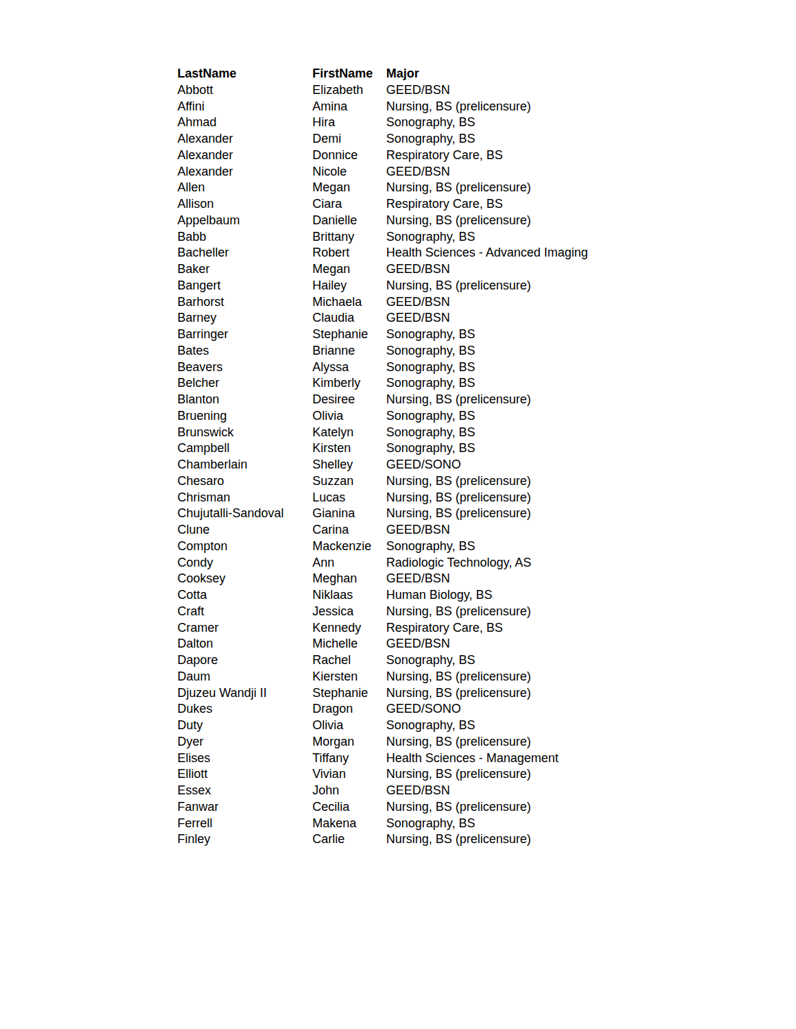| LastName | FirstName | Major |
| --- | --- | --- |
| Abbott | Elizabeth | GEED/BSN |
| Affini | Amina | Nursing, BS (prelicensure) |
| Ahmad | Hira | Sonography, BS |
| Alexander | Demi | Sonography, BS |
| Alexander | Donnice | Respiratory Care, BS |
| Alexander | Nicole | GEED/BSN |
| Allen | Megan | Nursing, BS (prelicensure) |
| Allison | Ciara | Respiratory Care, BS |
| Appelbaum | Danielle | Nursing, BS (prelicensure) |
| Babb | Brittany | Sonography, BS |
| Bacheller | Robert | Health Sciences - Advanced Imaging |
| Baker | Megan | GEED/BSN |
| Bangert | Hailey | Nursing, BS (prelicensure) |
| Barhorst | Michaela | GEED/BSN |
| Barney | Claudia | GEED/BSN |
| Barringer | Stephanie | Sonography, BS |
| Bates | Brianne | Sonography, BS |
| Beavers | Alyssa | Sonography, BS |
| Belcher | Kimberly | Sonography, BS |
| Blanton | Desiree | Nursing, BS (prelicensure) |
| Bruening | Olivia | Sonography, BS |
| Brunswick | Katelyn | Sonography, BS |
| Campbell | Kirsten | Sonography, BS |
| Chamberlain | Shelley | GEED/SONO |
| Chesaro | Suzzan | Nursing, BS (prelicensure) |
| Chrisman | Lucas | Nursing, BS (prelicensure) |
| Chujutalli-Sandoval | Gianina | Nursing, BS (prelicensure) |
| Clune | Carina | GEED/BSN |
| Compton | Mackenzie | Sonography, BS |
| Condy | Ann | Radiologic Technology, AS |
| Cooksey | Meghan | GEED/BSN |
| Cotta | Niklaas | Human Biology, BS |
| Craft | Jessica | Nursing, BS (prelicensure) |
| Cramer | Kennedy | Respiratory Care, BS |
| Dalton | Michelle | GEED/BSN |
| Dapore | Rachel | Sonography, BS |
| Daum | Kiersten | Nursing, BS (prelicensure) |
| Djuzeu Wandji II | Stephanie | Nursing, BS (prelicensure) |
| Dukes | Dragon | GEED/SONO |
| Duty | Olivia | Sonography, BS |
| Dyer | Morgan | Nursing, BS (prelicensure) |
| Elises | Tiffany | Health Sciences - Management |
| Elliott | Vivian | Nursing, BS (prelicensure) |
| Essex | John | GEED/BSN |
| Fanwar | Cecilia | Nursing, BS (prelicensure) |
| Ferrell | Makena | Sonography, BS |
| Finley | Carlie | Nursing, BS (prelicensure) |